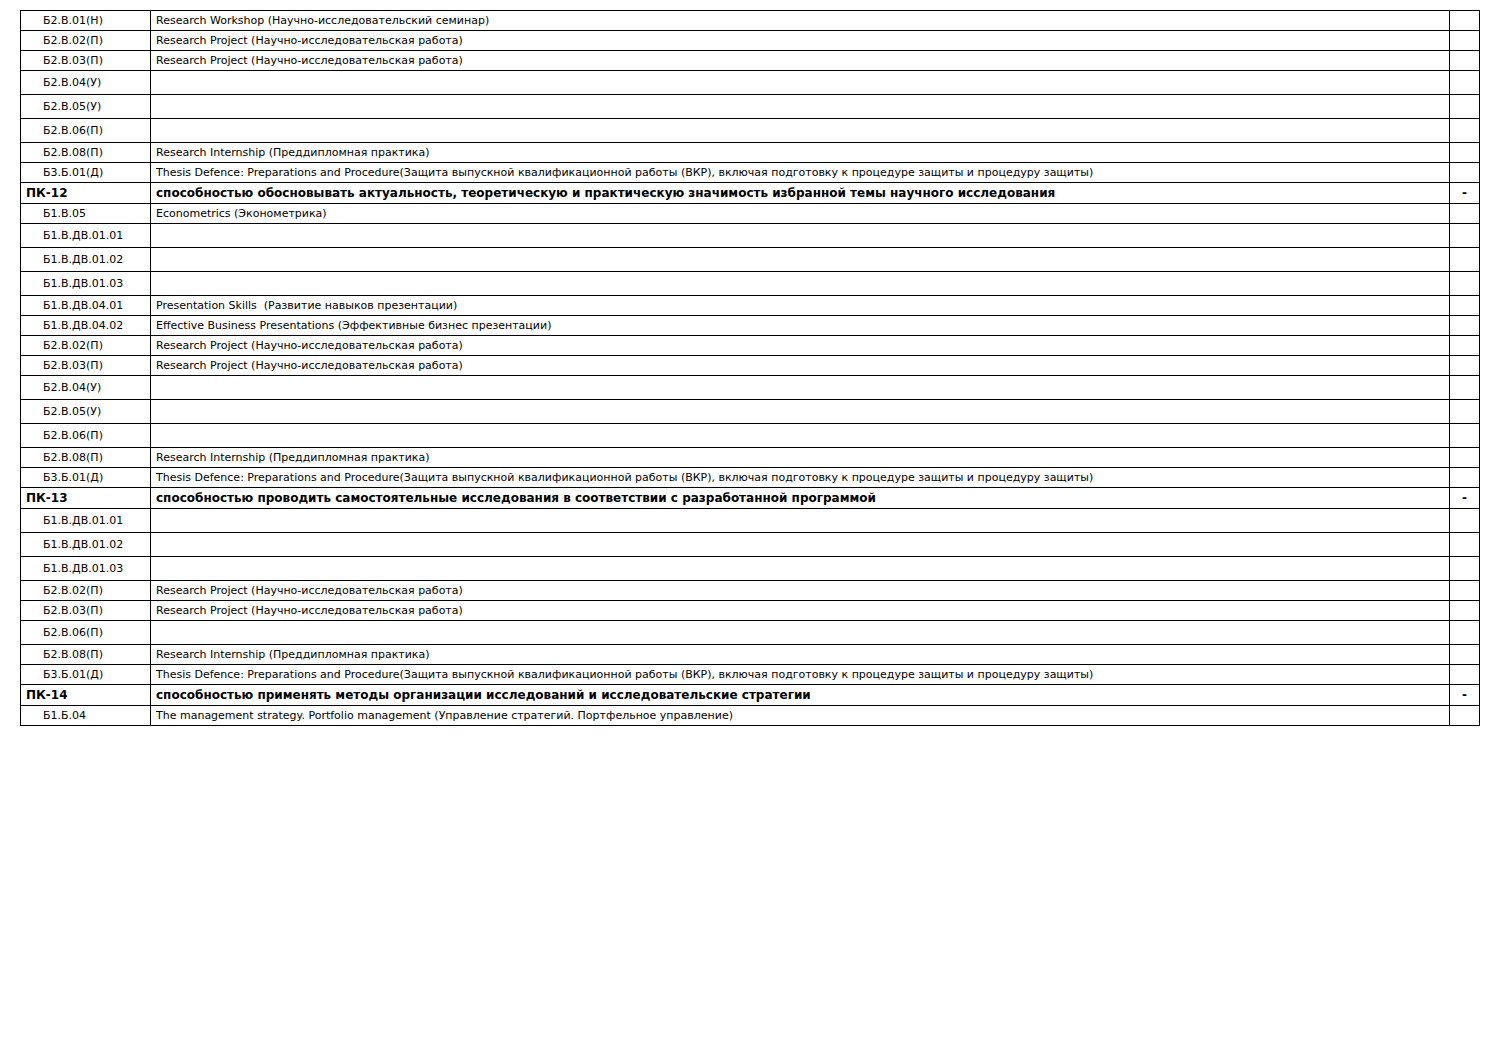| Б2.В.01(Н) | Research Workshop (Научно-исследовательский семинар) | |
| Б2.В.02(П) | Research Project (Научно-исследовательская работа) | |
| Б2.В.03(П) | Research Project (Научно-исследовательская работа) | |
| Б2.В.04(У) | | |
| Б2.В.05(У) | | |
| Б2.В.06(П) | | |
| Б2.В.08(П) | Research Internship (Преддипломная практика) | |
| Б3.Б.01(Д) | Thesis Defence: Preparations and Procedure(Защита выпускной квалификационной работы (ВКР), включая подготовку к процедуре защиты и процедуру защиты) | |
| ПК-12 | способностью обосновывать актуальность, теоретическую и практическую значимость избранной темы научного исследования | - |
| Б1.В.05 | Econometrics (Эконометрика) | |
| Б1.В.ДВ.01.01 | | |
| Б1.В.ДВ.01.02 | | |
| Б1.В.ДВ.01.03 | | |
| Б1.В.ДВ.04.01 | Presentation Skills (Развитие навыков презентации) | |
| Б1.В.ДВ.04.02 | Effective Business Presentations (Эффективные бизнес презентации) | |
| Б2.В.02(П) | Research Project (Научно-исследовательская работа) | |
| Б2.В.03(П) | Research Project (Научно-исследовательская работа) | |
| Б2.В.04(У) | | |
| Б2.В.05(У) | | |
| Б2.В.06(П) | | |
| Б2.В.08(П) | Research Internship (Преддипломная практика) | |
| Б3.Б.01(Д) | Thesis Defence: Preparations and Procedure(Защита выпускной квалификационной работы (ВКР), включая подготовку к процедуре защиты и процедуру защиты) | |
| ПК-13 | способностью проводить самостоятельные исследования в соответствии с разработанной программой | - |
| Б1.В.ДВ.01.01 | | |
| Б1.В.ДВ.01.02 | | |
| Б1.В.ДВ.01.03 | | |
| Б2.В.02(П) | Research Project (Научно-исследовательская работа) | |
| Б2.В.03(П) | Research Project (Научно-исследовательская работа) | |
| Б2.В.06(П) | | |
| Б2.В.08(П) | Research Internship (Преддипломная практика) | |
| Б3.Б.01(Д) | Thesis Defence: Preparations and Procedure(Защита выпускной квалификационной работы (ВКР), включая подготовку к процедуре защиты и процедуру защиты) | |
| ПК-14 | способностью применять методы организации исследований и исследовательские стратегии | - |
| Б1.Б.04 | The management strategy. Portfolio management (Управление стратегий. Портфельное управление) | |